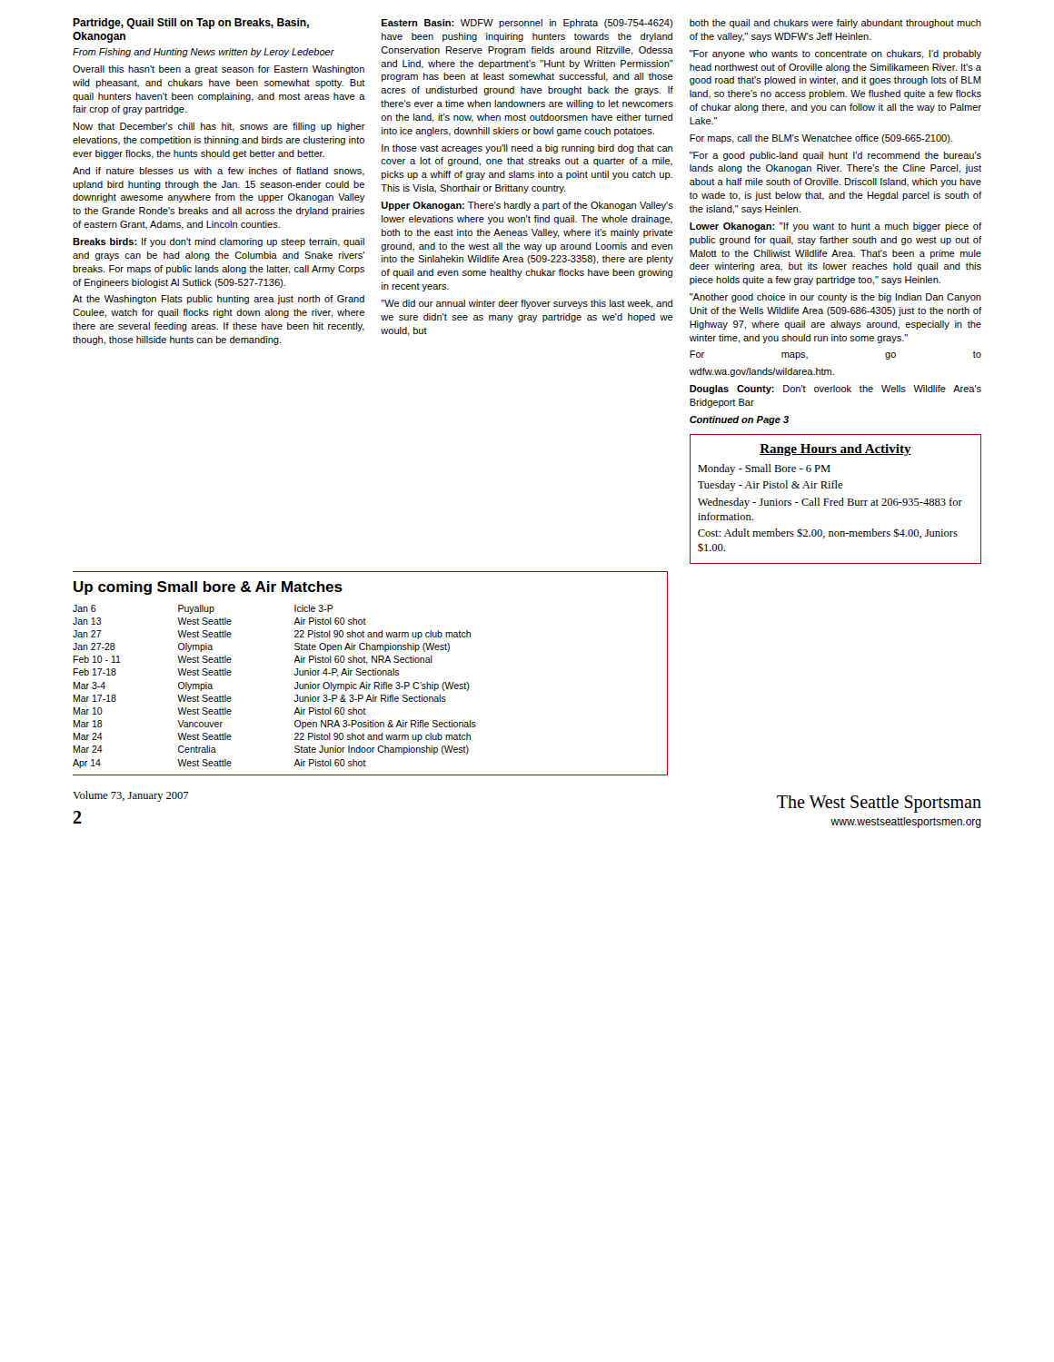Partridge, Quail Still on Tap on Breaks, Basin, Okanogan
From Fishing and Hunting News written by Leroy Ledeboer
Overall this hasn't been a great season for Eastern Washington wild pheasant, and chukars have been somewhat spotty. But quail hunters haven't been complaining, and most areas have a fair crop of gray partridge.
Now that December's chill has hit, snows are filling up higher elevations, the competition is thinning and birds are clustering into ever bigger flocks, the hunts should get better and better.
And if nature blesses us with a few inches of flatland snows, upland bird hunting through the Jan. 15 season-ender could be downright awesome anywhere from the upper Okanogan Valley to the Grande Ronde's breaks and all across the dryland prairies of eastern Grant, Adams, and Lincoln counties.
Breaks birds: If you don't mind clamoring up steep terrain, quail and grays can be had along the Columbia and Snake rivers' breaks. For maps of public lands along the latter, call Army Corps of Engineers biologist Al Sutlick (509-527-7136).
At the Washington Flats public hunting area just north of Grand Coulee, watch for quail flocks right down along the river, where there are several feeding areas. If these have been hit recently, though, those hillside hunts can be demanding.
Eastern Basin: WDFW personnel in Ephrata (509-754-4624) have been pushing inquiring hunters towards the dryland Conservation Reserve Program fields around Ritzville, Odessa and Lind, where the department's "Hunt by Written Permission" program has been at least somewhat successful, and all those acres of undisturbed ground have brought back the grays. If there's ever a time when landowners are willing to let newcomers on the land, it's now, when most outdoorsmen have either turned into ice anglers, downhill skiers or bowl game couch potatoes.
In those vast acreages you'll need a big running bird dog that can cover a lot of ground, one that streaks out a quarter of a mile, picks up a whiff of gray and slams into a point until you catch up. This is Visla, Shorthair or Brittany country.
Upper Okanogan: There's hardly a part of the Okanogan Valley's lower elevations where you won't find quail. The whole drainage, both to the east into the Aeneas Valley, where it's mainly private ground, and to the west all the way up around Loomis and even into the Sinlahekin Wildlife Area (509-223-3358), there are plenty of quail and even some healthy chukar flocks have been growing in recent years.
"We did our annual winter deer flyover surveys this last week, and we sure didn't see as many gray partridge as we'd hoped we would, but
both the quail and chukars were fairly abundant throughout much of the valley," says WDFW's Jeff Heinlen.
"For anyone who wants to concentrate on chukars, I'd probably head northwest out of Oroville along the Similikameen River. It's a good road that's plowed in winter, and it goes through lots of BLM land, so there's no access problem. We flushed quite a few flocks of chukar along there, and you can follow it all the way to Palmer Lake."
For maps, call the BLM's Wenatchee office (509-665-2100).
"For a good public-land quail hunt I'd recommend the bureau's lands along the Okanogan River. There's the Cline Parcel, just about a half mile south of Oroville. Driscoll Island, which you have to wade to, is just below that, and the Hegdal parcel is south of the island," says Heinlen.
Lower Okanogan: "If you want to hunt a much bigger piece of public ground for quail, stay farther south and go west up out of Malott to the Chiliwist Wildlife Area. That's been a prime mule deer wintering area, but its lower reaches hold quail and this piece holds quite a few gray partridge too," says Heinlen.
"Another good choice in our county is the big Indian Dan Canyon Unit of the Wells Wildlife Area (509-686-4305) just to the north of Highway 97, where quail are always around, especially in the winter time, and you should run into some grays."
For maps, go to
wdfw.wa.gov/lands/wildarea.htm.
Douglas County: Don't overlook the Wells Wildlife Area's Bridgeport Bar
Continued on Page 3
Range Hours and Activity
Monday - Small Bore - 6 PM
Tuesday - Air Pistol & Air Rifle
Wednesday - Juniors - Call Fred Burr at 206-935-4883 for information.
Cost: Adult members $2.00, non-members $4.00, Juniors $1.00.
Up coming Small bore & Air Matches
| Jan 6 | Puyallup | Icicle 3-P |
| Jan 13 | West Seattle | Air Pistol 60 shot |
| Jan 27 | West Seattle | 22 Pistol 90 shot and warm up club match |
| Jan 27-28 | Olympia | State Open Air Championship (West) |
| Feb 10 - 11 | West Seattle | Air Pistol 60 shot, NRA Sectional |
| Feb 17-18 | West Seattle | Junior 4-P, Air Sectionals |
| Mar 3-4 | Olympia | Junior Olympic Air Rifle 3-P C’ship (West) |
| Mar 17-18 | West Seattle | Junior 3-P & 3-P Air Rifle Sectionals |
| Mar 10 | West Seattle | Air Pistol 60 shot |
| Mar 18 | Vancouver | Open NRA 3-Position & Air Rifle Sectionals |
| Mar 24 | West Seattle | 22 Pistol 90 shot and warm up club match |
| Mar 24 | Centralia | State Junior Indoor Championship (West) |
| Apr 14 | West Seattle | Air Pistol 60 shot |
Volume 73, January 2007
2
The West Seattle Sportsman
www.westseattlesportsmen.org